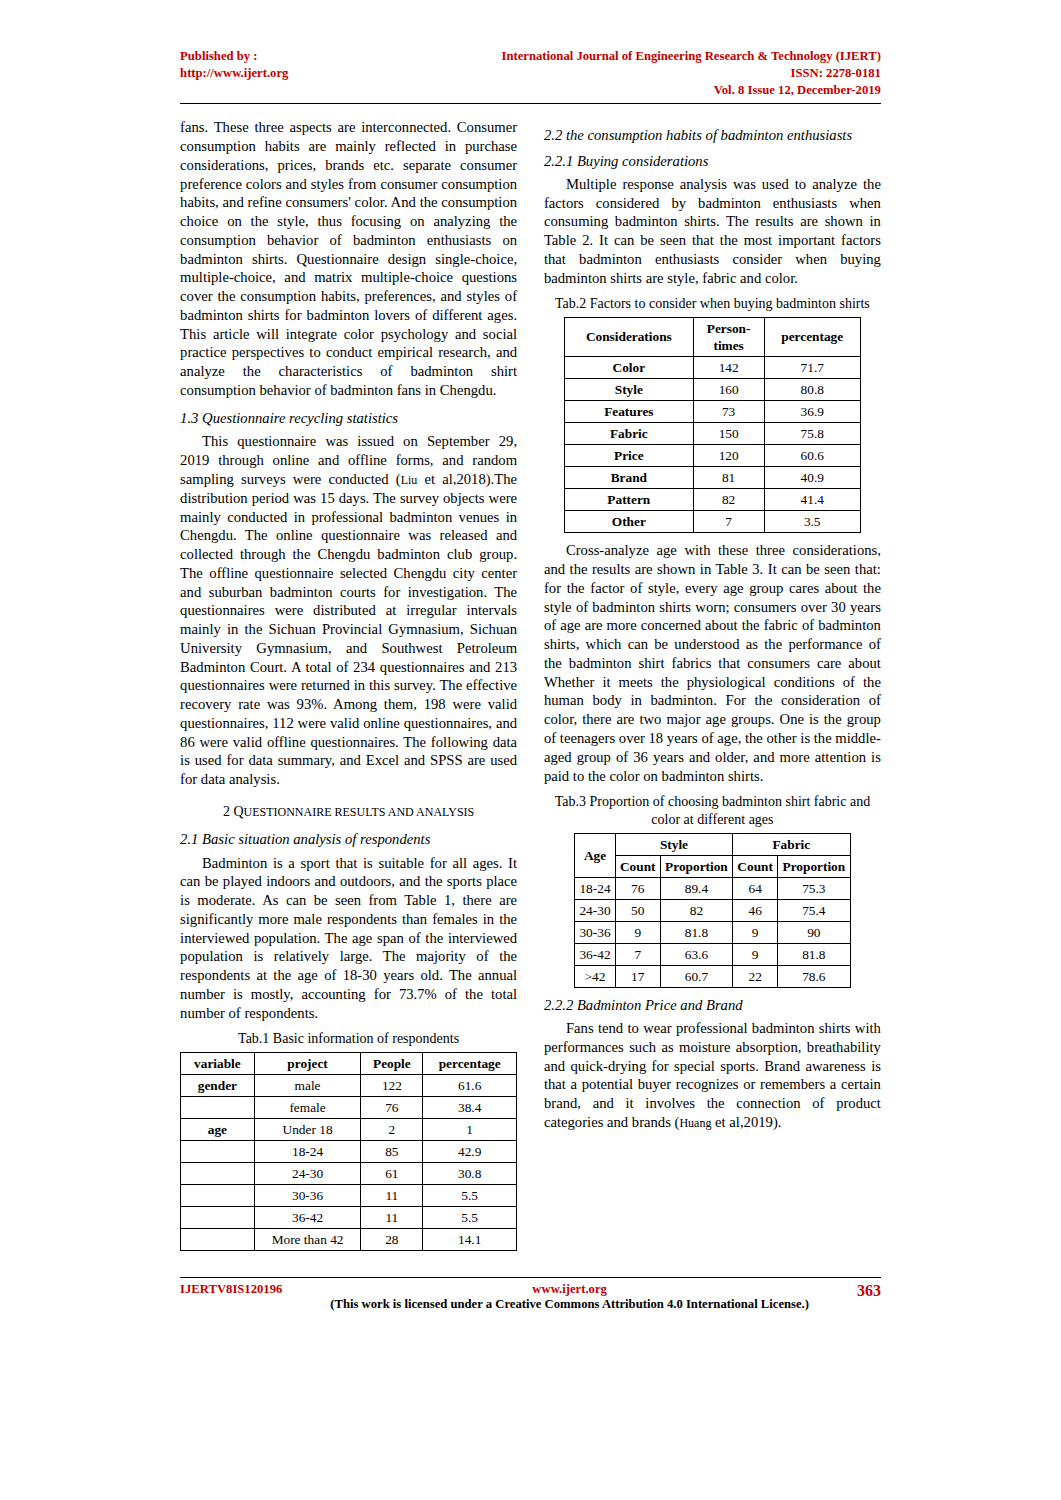Published by :
http://www.ijert.org
International Journal of Engineering Research & Technology (IJERT)
ISSN: 2278-0181
Vol. 8 Issue 12, December-2019
fans. These three aspects are interconnected. Consumer consumption habits are mainly reflected in purchase considerations, prices, brands etc. separate consumer preference colors and styles from consumer consumption habits, and refine consumers' color. And the consumption choice on the style, thus focusing on analyzing the consumption behavior of badminton enthusiasts on badminton shirts. Questionnaire design single-choice, multiple-choice, and matrix multiple-choice questions cover the consumption habits, preferences, and styles of badminton shirts for badminton lovers of different ages. This article will integrate color psychology and social practice perspectives to conduct empirical research, and analyze the characteristics of badminton shirt consumption behavior of badminton fans in Chengdu.
1.3 Questionnaire recycling statistics
This questionnaire was issued on September 29, 2019 through online and offline forms, and random sampling surveys were conducted (Liu et al,2018).The distribution period was 15 days. The survey objects were mainly conducted in professional badminton venues in Chengdu. The online questionnaire was released and collected through the Chengdu badminton club group. The offline questionnaire selected Chengdu city center and suburban badminton courts for investigation. The questionnaires were distributed at irregular intervals mainly in the Sichuan Provincial Gymnasium, Sichuan University Gymnasium, and Southwest Petroleum Badminton Court. A total of 234 questionnaires and 213 questionnaires were returned in this survey. The effective recovery rate was 93%. Among them, 198 were valid questionnaires, 112 were valid online questionnaires, and 86 were valid offline questionnaires. The following data is used for data summary, and Excel and SPSS are used for data analysis.
2 QUESTIONNAIRE RESULTS AND ANALYSIS
2.1 Basic situation analysis of respondents
Badminton is a sport that is suitable for all ages. It can be played indoors and outdoors, and the sports place is moderate. As can be seen from Table 1, there are significantly more male respondents than females in the interviewed population. The age span of the interviewed population is relatively large. The majority of the respondents at the age of 18-30 years old. The annual number is mostly, accounting for 73.7% of the total number of respondents.
Tab.1 Basic information of respondents
| variable | project | People | percentage |
| --- | --- | --- | --- |
| gender | male | 122 | 61.6 |
| | female | 76 | 38.4 |
| age | Under 18 | 2 | 1 |
| | 18-24 | 85 | 42.9 |
| | 24-30 | 61 | 30.8 |
| | 30-36 | 11 | 5.5 |
| | 36-42 | 11 | 5.5 |
| | More than 42 | 28 | 14.1 |
2.2 the consumption habits of badminton enthusiasts
2.2.1 Buying considerations
Multiple response analysis was used to analyze the factors considered by badminton enthusiasts when consuming badminton shirts. The results are shown in Table 2. It can be seen that the most important factors that badminton enthusiasts consider when buying badminton shirts are style, fabric and color.
Tab.2 Factors to consider when buying badminton shirts
| Considerations | Person- times | percentage |
| --- | --- | --- |
| Color | 142 | 71.7 |
| Style | 160 | 80.8 |
| Features | 73 | 36.9 |
| Fabric | 150 | 75.8 |
| Price | 120 | 60.6 |
| Brand | 81 | 40.9 |
| Pattern | 82 | 41.4 |
| Other | 7 | 3.5 |
Cross-analyze age with these three considerations, and the results are shown in Table 3. It can be seen that: for the factor of style, every age group cares about the style of badminton shirts worn; consumers over 30 years of age are more concerned about the fabric of badminton shirts, which can be understood as the performance of the badminton shirt fabrics that consumers care about Whether it meets the physiological conditions of the human body in badminton. For the consideration of color, there are two major age groups. One is the group of teenagers over 18 years of age, the other is the middle-aged group of 36 years and older, and more attention is paid to the color on badminton shirts.
Tab.3 Proportion of choosing badminton shirt fabric and color at different ages
| Age | Style | Fabric |
| --- | --- | --- |
| Count | Proportion | Count | Proportion |
| 18-24 | 76 | 89.4 | 64 | 75.3 |
| 24-30 | 50 | 82 | 46 | 75.4 |
| 30-36 | 9 | 81.8 | 9 | 90 |
| 36-42 | 7 | 63.6 | 9 | 81.8 |
| >42 | 17 | 60.7 | 22 | 78.6 |
2.2.2 Badminton Price and Brand
Fans tend to wear professional badminton shirts with performances such as moisture absorption, breathability and quick-drying for special sports. Brand awareness is that a potential buyer recognizes or remembers a certain brand, and it involves the connection of product categories and brands (Huang et al,2019).
IJERTV8IS120196
www.ijert.org (This work is licensed under a Creative Commons Attribution 4.0 International License.)
363